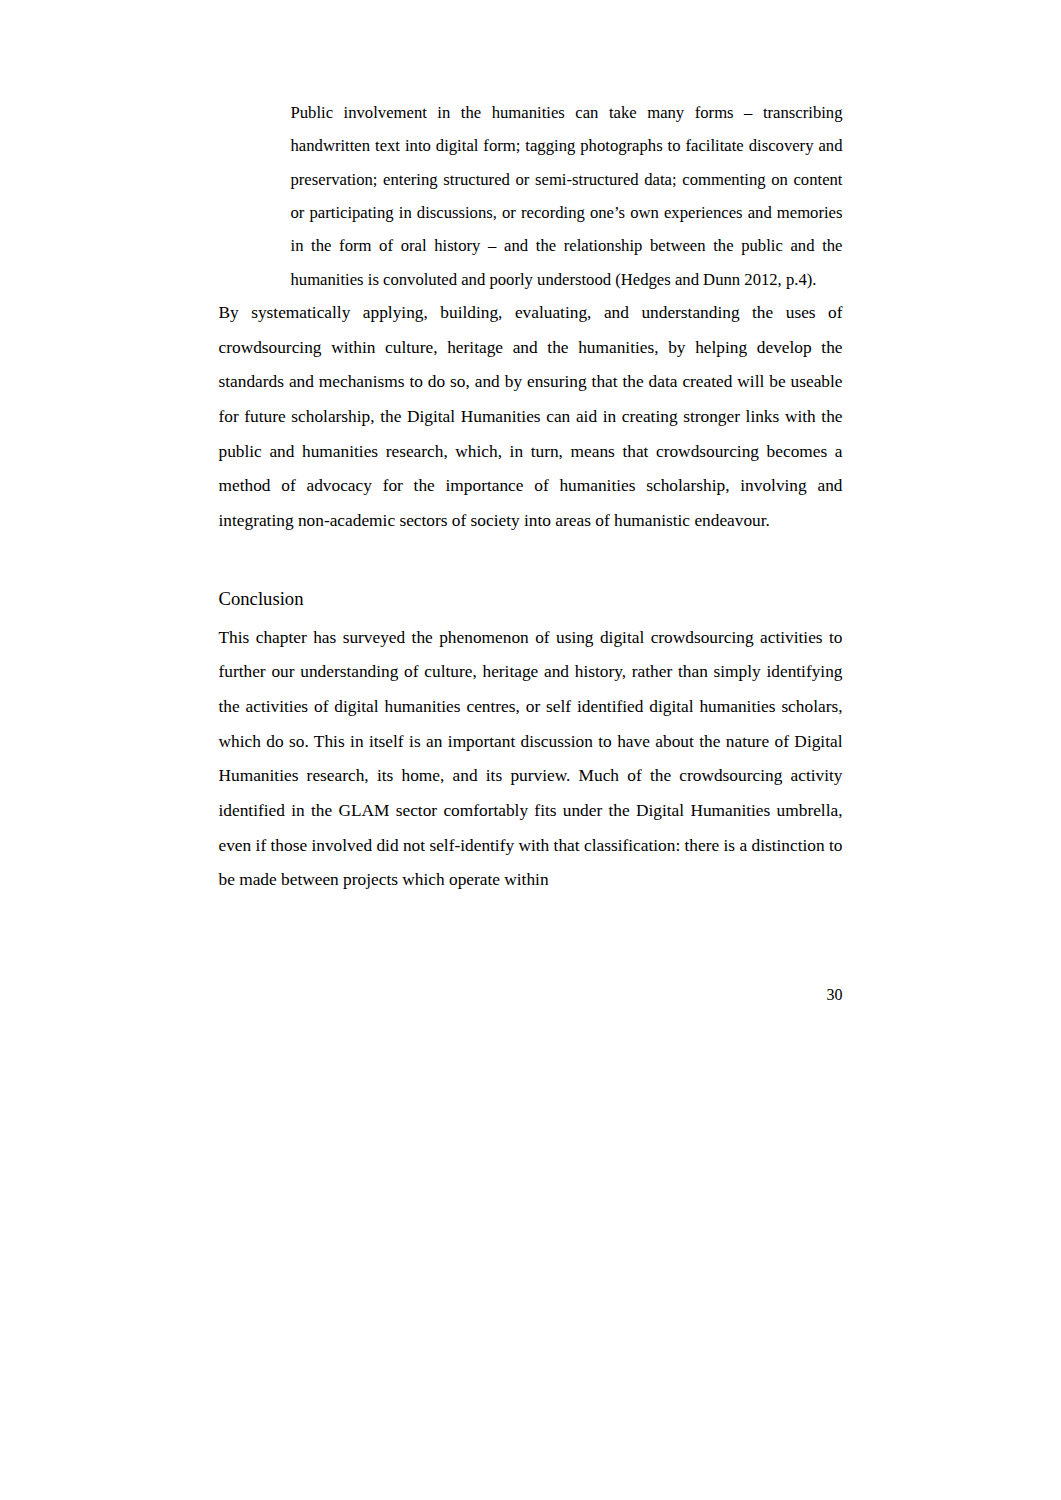Public involvement in the humanities can take many forms – transcribing handwritten text into digital form; tagging photographs to facilitate discovery and preservation; entering structured or semi-structured data; commenting on content or participating in discussions, or recording one’s own experiences and memories in the form of oral history – and the relationship between the public and the humanities is convoluted and poorly understood (Hedges and Dunn 2012, p.4).
By systematically applying, building, evaluating, and understanding the uses of crowdsourcing within culture, heritage and the humanities, by helping develop the standards and mechanisms to do so, and by ensuring that the data created will be useable for future scholarship, the Digital Humanities can aid in creating stronger links with the public and humanities research, which, in turn, means that crowdsourcing becomes a method of advocacy for the importance of humanities scholarship, involving and integrating non-academic sectors of society into areas of humanistic endeavour.
Conclusion
This chapter has surveyed the phenomenon of using digital crowdsourcing activities to further our understanding of culture, heritage and history, rather than simply identifying the activities of digital humanities centres, or self identified digital humanities scholars, which do so. This in itself is an important discussion to have about the nature of Digital Humanities research, its home, and its purview. Much of the crowdsourcing activity identified in the GLAM sector comfortably fits under the Digital Humanities umbrella, even if those involved did not self-identify with that classification: there is a distinction to be made between projects which operate within
30